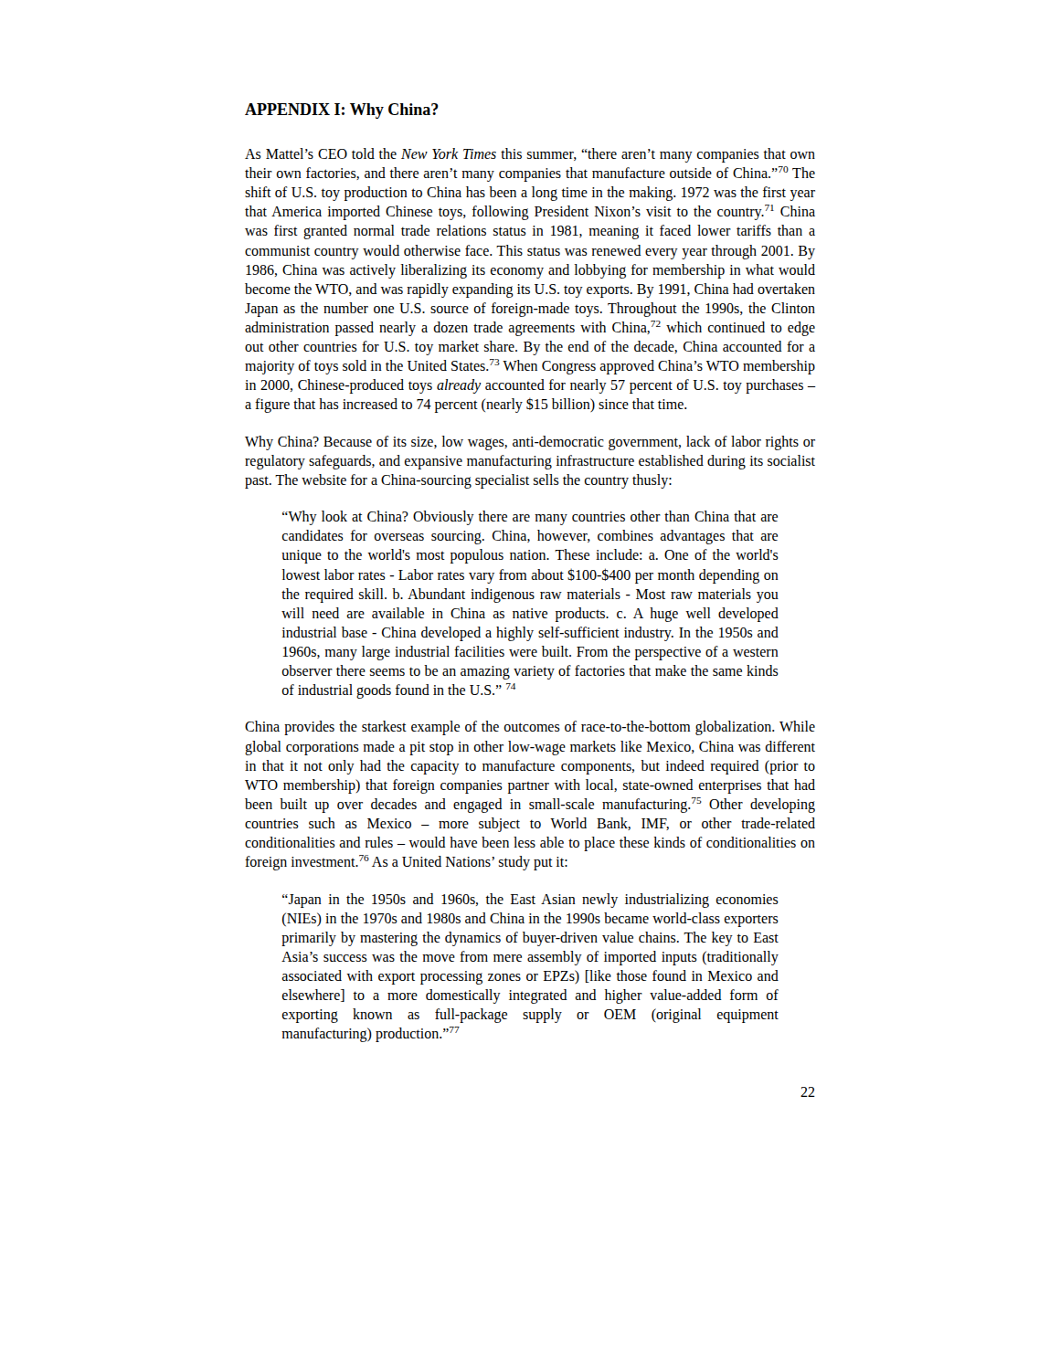APPENDIX I: Why China?
As Mattel’s CEO told the New York Times this summer, “there aren’t many companies that own their own factories, and there aren’t many companies that manufacture outside of China.”70 The shift of U.S. toy production to China has been a long time in the making. 1972 was the first year that America imported Chinese toys, following President Nixon’s visit to the country.71 China was first granted normal trade relations status in 1981, meaning it faced lower tariffs than a communist country would otherwise face. This status was renewed every year through 2001. By 1986, China was actively liberalizing its economy and lobbying for membership in what would become the WTO, and was rapidly expanding its U.S. toy exports. By 1991, China had overtaken Japan as the number one U.S. source of foreign-made toys. Throughout the 1990s, the Clinton administration passed nearly a dozen trade agreements with China,72 which continued to edge out other countries for U.S. toy market share. By the end of the decade, China accounted for a majority of toys sold in the United States.73 When Congress approved China’s WTO membership in 2000, Chinese-produced toys already accounted for nearly 57 percent of U.S. toy purchases – a figure that has increased to 74 percent (nearly $15 billion) since that time.
Why China? Because of its size, low wages, anti-democratic government, lack of labor rights or regulatory safeguards, and expansive manufacturing infrastructure established during its socialist past. The website for a China-sourcing specialist sells the country thusly:
“Why look at China? Obviously there are many countries other than China that are candidates for overseas sourcing. China, however, combines advantages that are unique to the world's most populous nation. These include: a. One of the world's lowest labor rates - Labor rates vary from about $100-$400 per month depending on the required skill. b. Abundant indigenous raw materials - Most raw materials you will need are available in China as native products. c. A huge well developed industrial base - China developed a highly self-sufficient industry. In the 1950s and 1960s, many large industrial facilities were built. From the perspective of a western observer there seems to be an amazing variety of factories that make the same kinds of industrial goods found in the U.S.” 74
China provides the starkest example of the outcomes of race-to-the-bottom globalization. While global corporations made a pit stop in other low-wage markets like Mexico, China was different in that it not only had the capacity to manufacture components, but indeed required (prior to WTO membership) that foreign companies partner with local, state-owned enterprises that had been built up over decades and engaged in small-scale manufacturing.75 Other developing countries such as Mexico – more subject to World Bank, IMF, or other trade-related conditionalities and rules – would have been less able to place these kinds of conditionalities on foreign investment.76 As a United Nations’ study put it:
“Japan in the 1950s and 1960s, the East Asian newly industrializing economies (NIEs) in the 1970s and 1980s and China in the 1990s became world-class exporters primarily by mastering the dynamics of buyer-driven value chains. The key to East Asia’s success was the move from mere assembly of imported inputs (traditionally associated with export processing zones or EPZs) [like those found in Mexico and elsewhere] to a more domestically integrated and higher value-added form of exporting known as full-package supply or OEM (original equipment manufacturing) production.”77
22